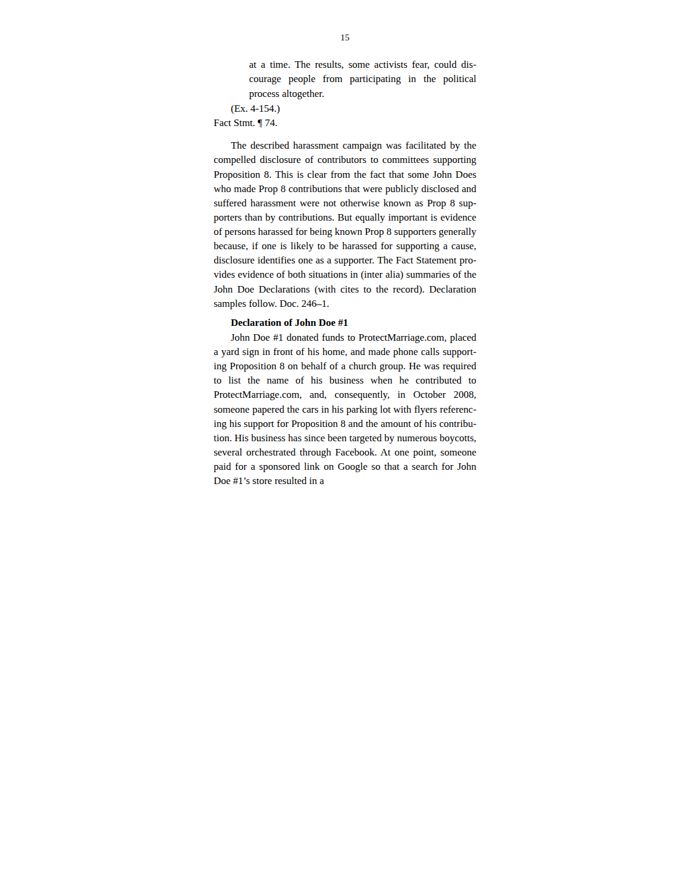15
at a time. The results, some activists fear, could discourage people from participating in the political process altogether.
(Ex. 4-154.)
Fact Stmt. ¶ 74.
The described harassment campaign was facilitated by the compelled disclosure of contributors to committees supporting Proposition 8. This is clear from the fact that some John Does who made Prop 8 contributions that were publicly disclosed and suffered harassment were not otherwise known as Prop 8 supporters than by contributions. But equally important is evidence of persons harassed for being known Prop 8 supporters generally because, if one is likely to be harassed for supporting a cause, disclosure identifies one as a supporter. The Fact Statement provides evidence of both situations in (inter alia) summaries of the John Doe Declarations (with cites to the record). Declaration samples follow. Doc. 246–1.
Declaration of John Doe #1
John Doe #1 donated funds to ProtectMarriage.com, placed a yard sign in front of his home, and made phone calls supporting Proposition 8 on behalf of a church group. He was required to list the name of his business when he contributed to ProtectMarriage.com, and, consequently, in October 2008, someone papered the cars in his parking lot with flyers referencing his support for Proposition 8 and the amount of his contribution. His business has since been targeted by numerous boycotts, several orchestrated through Facebook. At one point, someone paid for a sponsored link on Google so that a search for John Doe #1’s store resulted in a